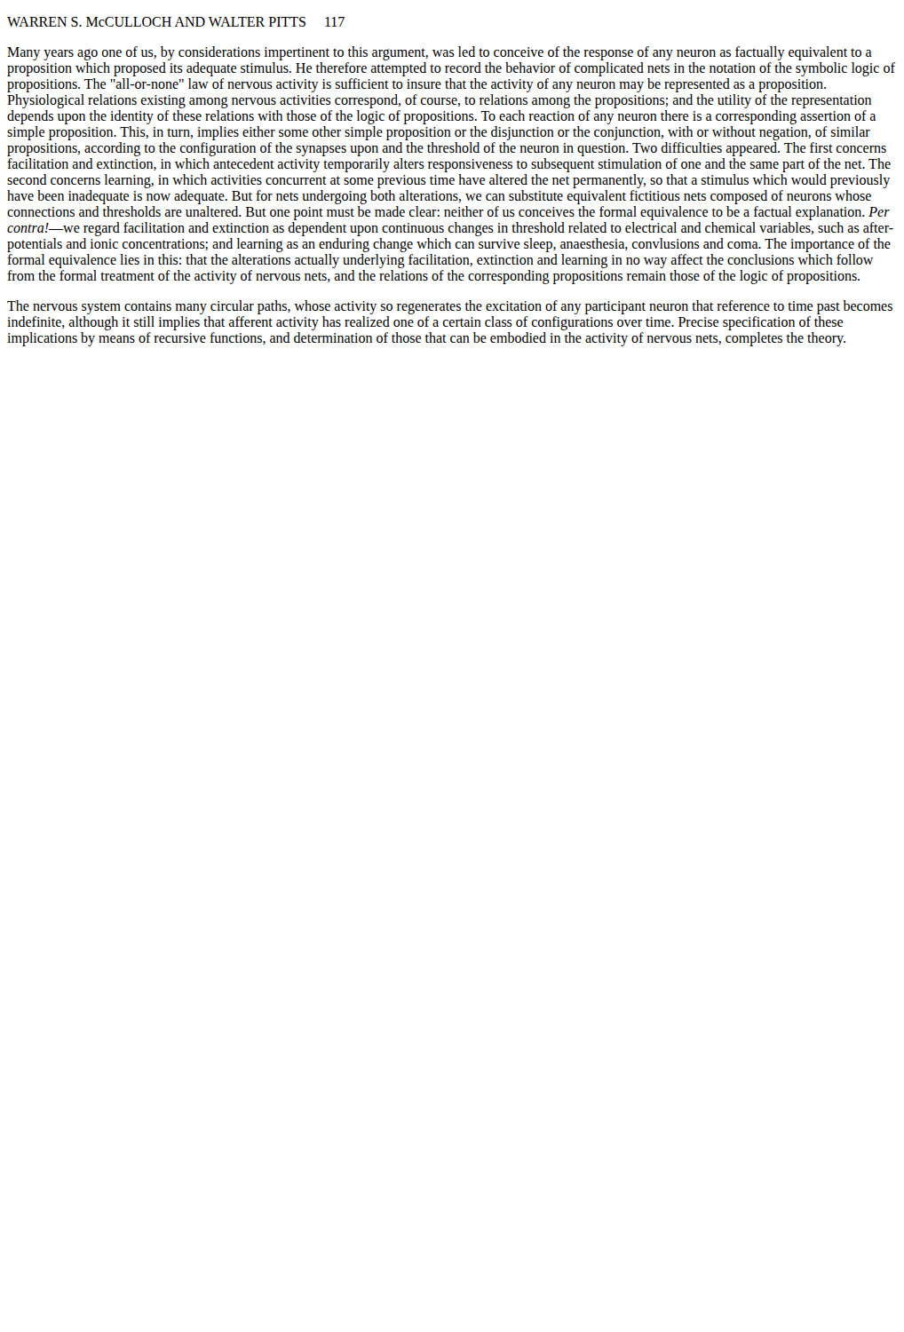WARREN S. McCULLOCH AND WALTER PITTS 117
Many years ago one of us, by considerations impertinent to this argument, was led to conceive of the response of any neuron as factually equivalent to a proposition which proposed its adequate stimulus. He therefore attempted to record the behavior of complicated nets in the notation of the symbolic logic of propositions. The "all-or-none" law of nervous activity is sufficient to insure that the activity of any neuron may be represented as a proposition. Physiological relations existing among nervous activities correspond, of course, to relations among the propositions; and the utility of the representation depends upon the identity of these relations with those of the logic of propositions. To each reaction of any neuron there is a corresponding assertion of a simple proposition. This, in turn, implies either some other simple proposition or the disjunction or the conjunction, with or without negation, of similar propositions, according to the configuration of the synapses upon and the threshold of the neuron in question. Two difficulties appeared. The first concerns facilitation and extinction, in which antecedent activity temporarily alters responsiveness to subsequent stimulation of one and the same part of the net. The second concerns learning, in which activities concurrent at some previous time have altered the net permanently, so that a stimulus which would previously have been inadequate is now adequate. But for nets undergoing both alterations, we can substitute equivalent fictitious nets composed of neurons whose connections and thresholds are unaltered. But one point must be made clear: neither of us conceives the formal equivalence to be a factual explanation. Per contra!—we regard facilitation and extinction as dependent upon continuous changes in threshold related to electrical and chemical variables, such as after-potentials and ionic concentrations; and learning as an enduring change which can survive sleep, anaesthesia, convlusions and coma. The importance of the formal equivalence lies in this: that the alterations actually underlying facilitation, extinction and learning in no way affect the conclusions which follow from the formal treatment of the activity of nervous nets, and the relations of the corresponding propositions remain those of the logic of propositions.
The nervous system contains many circular paths, whose activity so regenerates the excitation of any participant neuron that reference to time past becomes indefinite, although it still implies that afferent activity has realized one of a certain class of configurations over time. Precise specification of these implications by means of recursive functions, and determination of those that can be embodied in the activity of nervous nets, completes the theory.